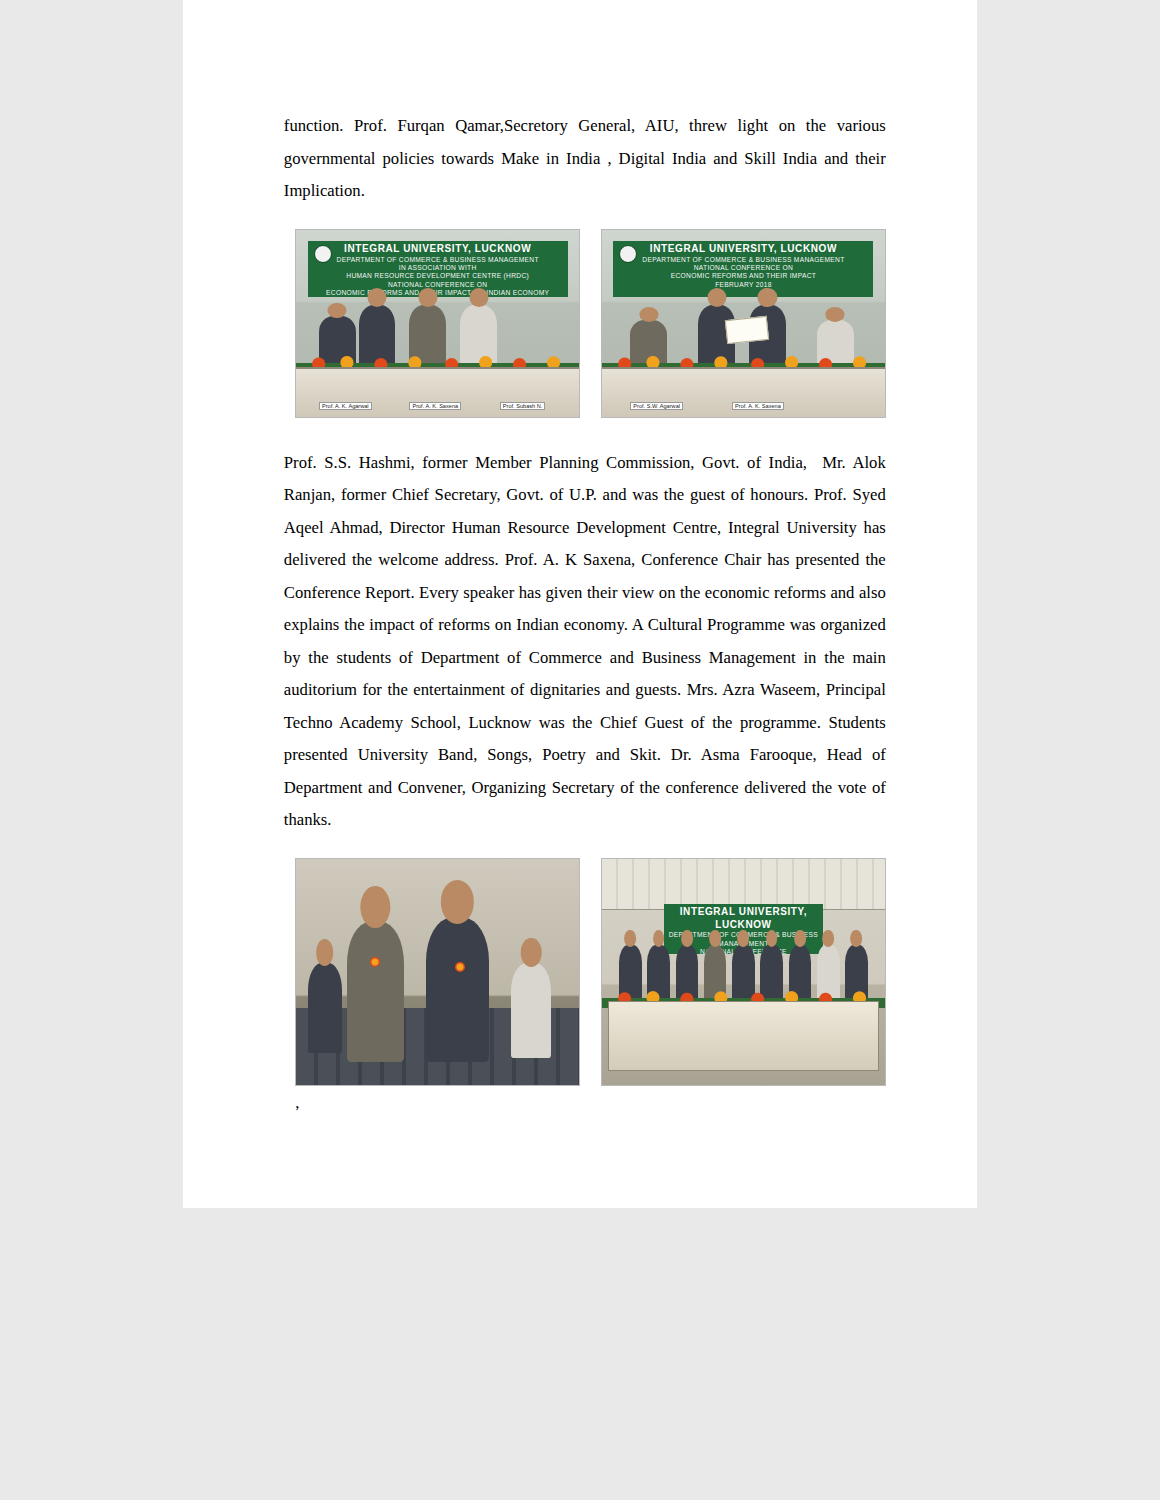function. Prof. Furqan Qamar,Secretory General, AIU, threw light on the various governmental policies towards Make in India , Digital India and Skill India and their Implication.
INTEGRAL UNIVERSITY, LUCKNOW DEPARTMENT OF COMMERCE & BUSINESS MANAGEMENT IN ASSOCIATION WITH HUMAN RESOURCE DEVELOPMENT CENTRE (HRDC) NATIONAL CONFERENCE ON ECONOMIC REFORMS AND THEIR IMPACT ON INDIAN ECONOMY FEBRUARY 2018
Prof. A. K. Agarwal Prof. A. K. Saxena Prof. Subash N.
INTEGRAL UNIVERSITY, LUCKNOW DEPARTMENT OF COMMERCE & BUSINESS MANAGEMENT NATIONAL CONFERENCE ON ECONOMIC REFORMS AND THEIR IMPACT FEBRUARY 2018
Prof. S.W. Agarwal Prof. A. K. Saxena
Prof. S.S. Hashmi, former Member Planning Commission, Govt. of India, Mr. Alok Ranjan, former Chief Secretary, Govt. of U.P. and was the guest of honours. Prof. Syed Aqeel Ahmad, Director Human Resource Development Centre, Integral University has delivered the welcome address. Prof. A. K Saxena, Conference Chair has presented the Conference Report. Every speaker has given their view on the economic reforms and also explains the impact of reforms on Indian economy. A Cultural Programme was organized by the students of Department of Commerce and Business Management in the main auditorium for the entertainment of dignitaries and guests. Mrs. Azra Waseem, Principal Techno Academy School, Lucknow was the Chief Guest of the programme. Students presented University Band, Songs, Poetry and Skit. Dr. Asma Farooque, Head of Department and Convener, Organizing Secretary of the conference delivered the vote of thanks.
INTEGRAL UNIVERSITY, LUCKNOW DEPARTMENT OF COMMERCE & BUSINESS MANAGEMENT NATIONAL CONFERENCE
,